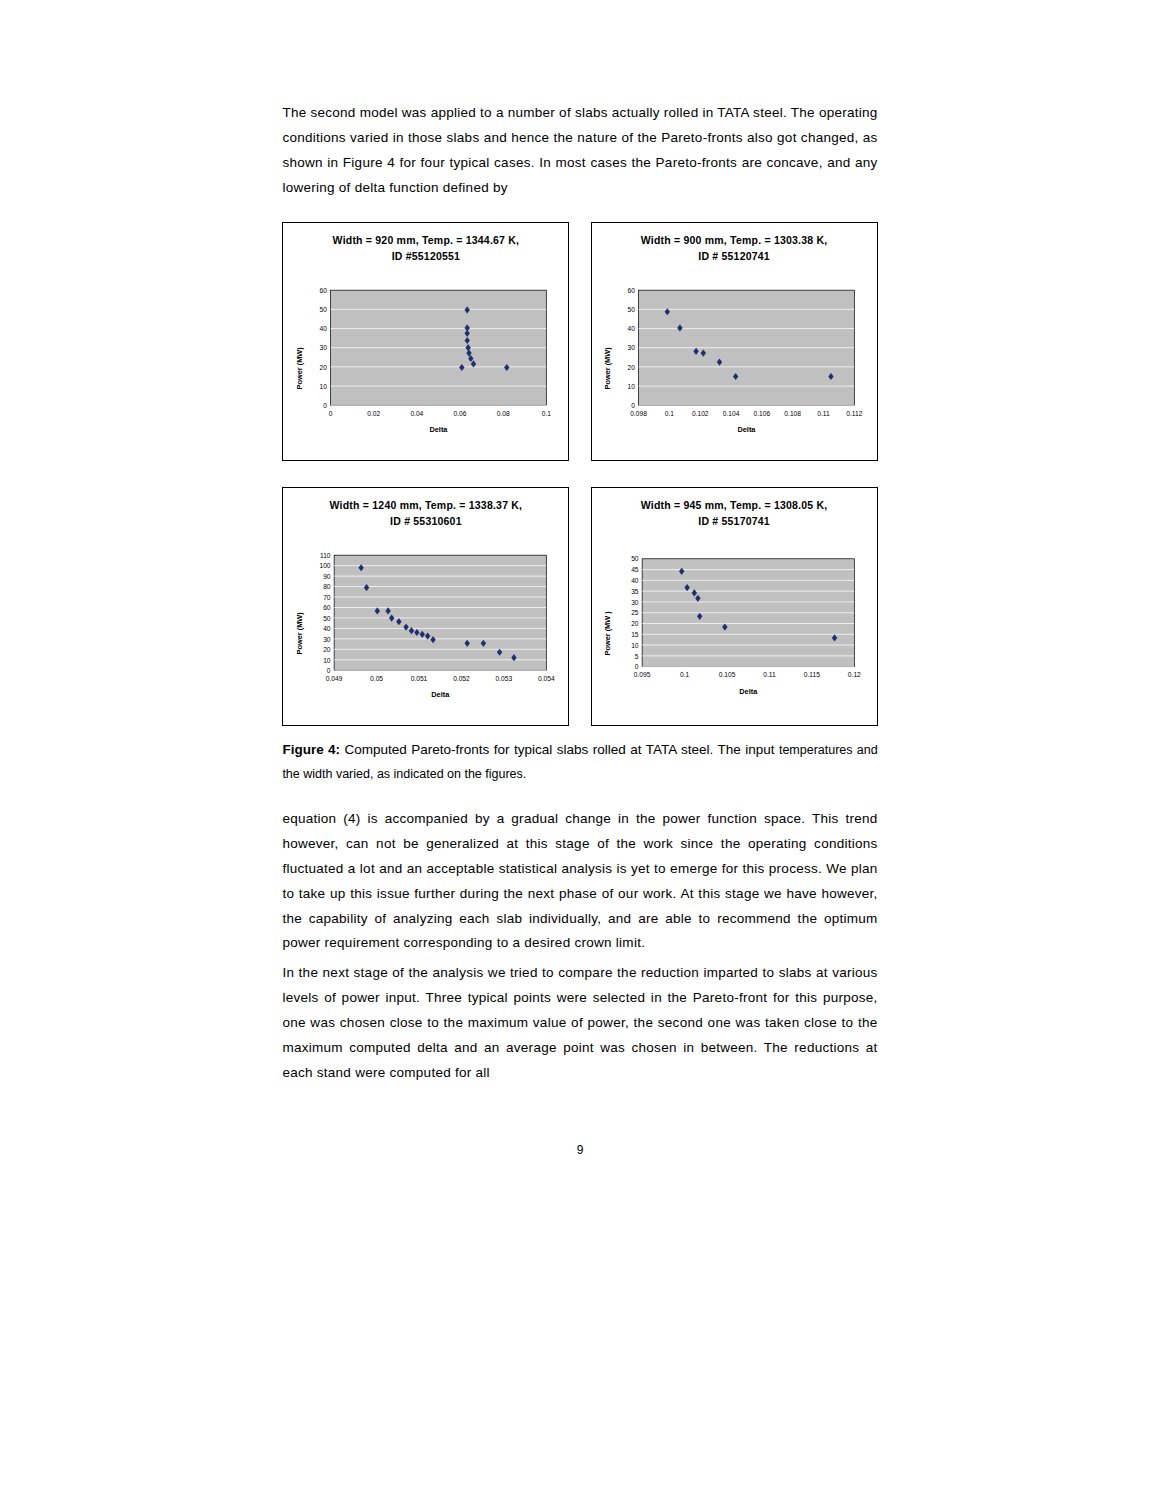The second model was applied to a number of slabs actually rolled in TATA steel. The operating conditions varied in those slabs and hence the nature of the Pareto-fronts also got changed, as shown in Figure 4 for four typical cases. In most cases the Pareto-fronts are concave, and any lowering of delta function defined by
Width = 920 mm, Temp. = 1344.67 K,
ID #55120551
Power (MW) 0 10 20 30 40 50 60 0 0.02 0.04 0.06 0.08 0.1 Delta
Width = 900 mm, Temp. = 1303.38 K,
ID # 55120741
Power (MW) 0 10 20 30 40 50 60 0.098 0.1 0.102 0.104 0.106 0.108 0.11 0.112 Delta
Width = 1240 mm, Temp. = 1338.37 K,
ID # 55310601
Power (MW) 0 10 20 30 40 50 60 70 80 90 100 110 0.049 0.05 0.051 0.052 0.053 0.054 Delta
Width = 945 mm, Temp. = 1308.05 K,
ID # 55170741
Power (MW ) 0 5 10 15 20 25 30 35 40 45 50 0.095 0.1 0.105 0.11 0.115 0.12 Delta
Figure 4: Computed Pareto-fronts for typical slabs rolled at TATA steel. The input temperatures and the width varied, as indicated on the figures.
equation (4) is accompanied by a gradual change in the power function space. This trend however, can not be generalized at this stage of the work since the operating conditions fluctuated a lot and an acceptable statistical analysis is yet to emerge for this process. We plan to take up this issue further during the next phase of our work. At this stage we have however, the capability of analyzing each slab individually, and are able to recommend the optimum power requirement corresponding to a desired crown limit.
In the next stage of the analysis we tried to compare the reduction imparted to slabs at various levels of power input. Three typical points were selected in the Pareto-front for this purpose, one was chosen close to the maximum value of power, the second one was taken close to the maximum computed delta and an average point was chosen in between. The reductions at each stand were computed for all
9